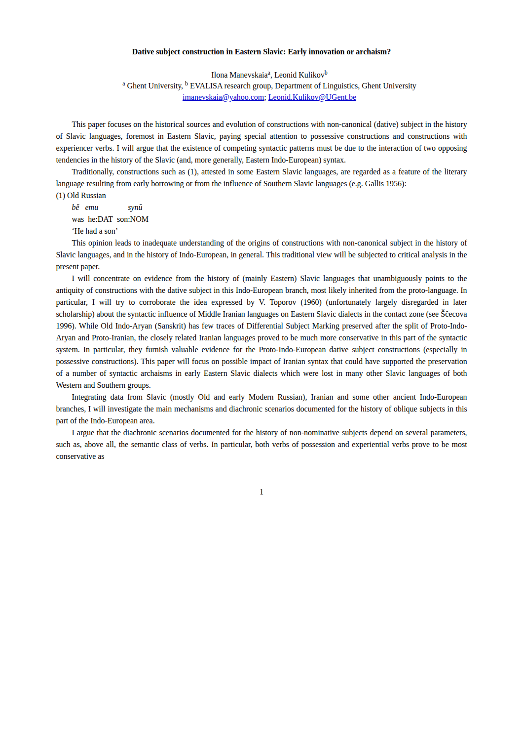Dative subject construction in Eastern Slavic: Early innovation or archaism?
Ilona Manevskaiaa, Leonid Kulikovb
a Ghent University, b EVALISA research group, Department of Linguistics, Ghent University
imanevskaia@yahoo.com; Leonid.Kulikov@UGent.be
This paper focuses on the historical sources and evolution of constructions with non-canonical (dative) subject in the history of Slavic languages, foremost in Eastern Slavic, paying special attention to possessive constructions and constructions with experiencer verbs. I will argue that the existence of competing syntactic patterns must be due to the interaction of two opposing tendencies in the history of the Slavic (and, more generally, Eastern Indo-European) syntax.
Traditionally, constructions such as (1), attested in some Eastern Slavic languages, are regarded as a feature of the literary language resulting from early borrowing or from the influence of Southern Slavic languages (e.g. Gallis 1956):
(1) Old Russian
bě emu synŭ
was he:DAT son:NOM
‘He had a son’
This opinion leads to inadequate understanding of the origins of constructions with non-canonical subject in the history of Slavic languages, and in the history of Indo-European, in general. This traditional view will be subjected to critical analysis in the present paper.
I will concentrate on evidence from the history of (mainly Eastern) Slavic languages that unambiguously points to the antiquity of constructions with the dative subject in this Indo-European branch, most likely inherited from the proto-language. In particular, I will try to corroborate the idea expressed by V. Toporov (1960) (unfortunately largely disregarded in later scholarship) about the syntactic influence of Middle Iranian languages on Eastern Slavic dialects in the contact zone (see Ščecova 1996). While Old Indo-Aryan (Sanskrit) has few traces of Differential Subject Marking preserved after the split of Proto-Indo-Aryan and Proto-Iranian, the closely related Iranian languages proved to be much more conservative in this part of the syntactic system. In particular, they furnish valuable evidence for the Proto-Indo-European dative subject constructions (especially in possessive constructions). This paper will focus on possible impact of Iranian syntax that could have supported the preservation of a number of syntactic archaisms in early Eastern Slavic dialects which were lost in many other Slavic languages of both Western and Southern groups.
Integrating data from Slavic (mostly Old and early Modern Russian), Iranian and some other ancient Indo-European branches, I will investigate the main mechanisms and diachronic scenarios documented for the history of oblique subjects in this part of the Indo-European area.
I argue that the diachronic scenarios documented for the history of non-nominative subjects depend on several parameters, such as, above all, the semantic class of verbs. In particular, both verbs of possession and experiential verbs prove to be most conservative as
1